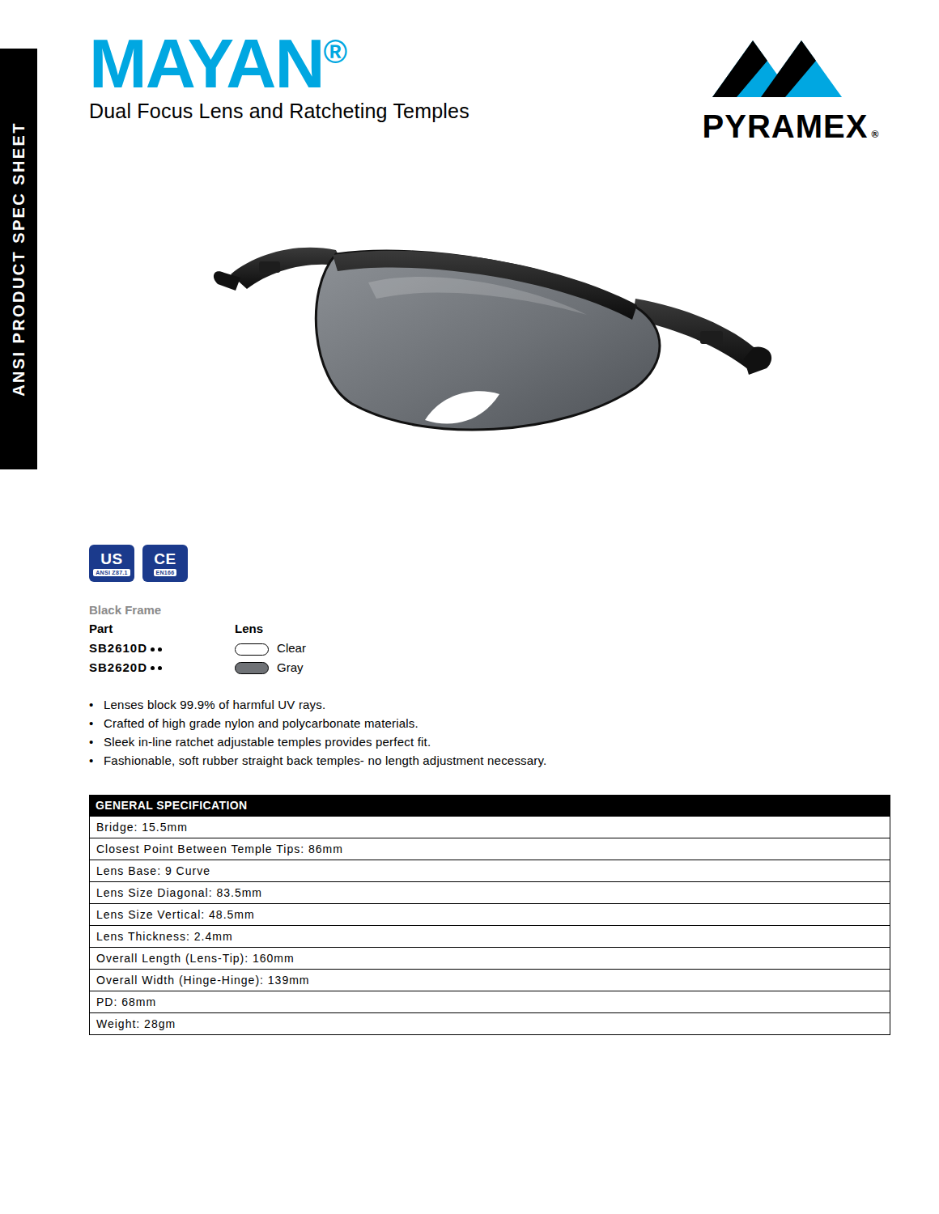ANSI PRODUCT SPEC SHEET
MAYAN®
Dual Focus Lens and Ratcheting Temples
PYRAMEX®
US ANSI Z87.1
CE EN166
Black Frame
| Part | Lens |
| --- | --- |
| SB2610D | Clear |
| SB2620D | Gray |
Lenses block 99.9% of harmful UV rays.
Crafted of high grade nylon and polycarbonate materials.
Sleek in-line ratchet adjustable temples provides perfect fit.
Fashionable, soft rubber straight back temples- no length adjustment necessary.
GENERAL SPECIFICATION
| Bridge: 15.5mm |
| Closest Point Between Temple Tips: 86mm |
| Lens Base: 9 Curve |
| Lens Size Diagonal: 83.5mm |
| Lens Size Vertical: 48.5mm |
| Lens Thickness: 2.4mm |
| Overall Length (Lens-Tip): 160mm |
| Overall Width (Hinge-Hinge): 139mm |
| PD: 68mm |
| Weight: 28gm |